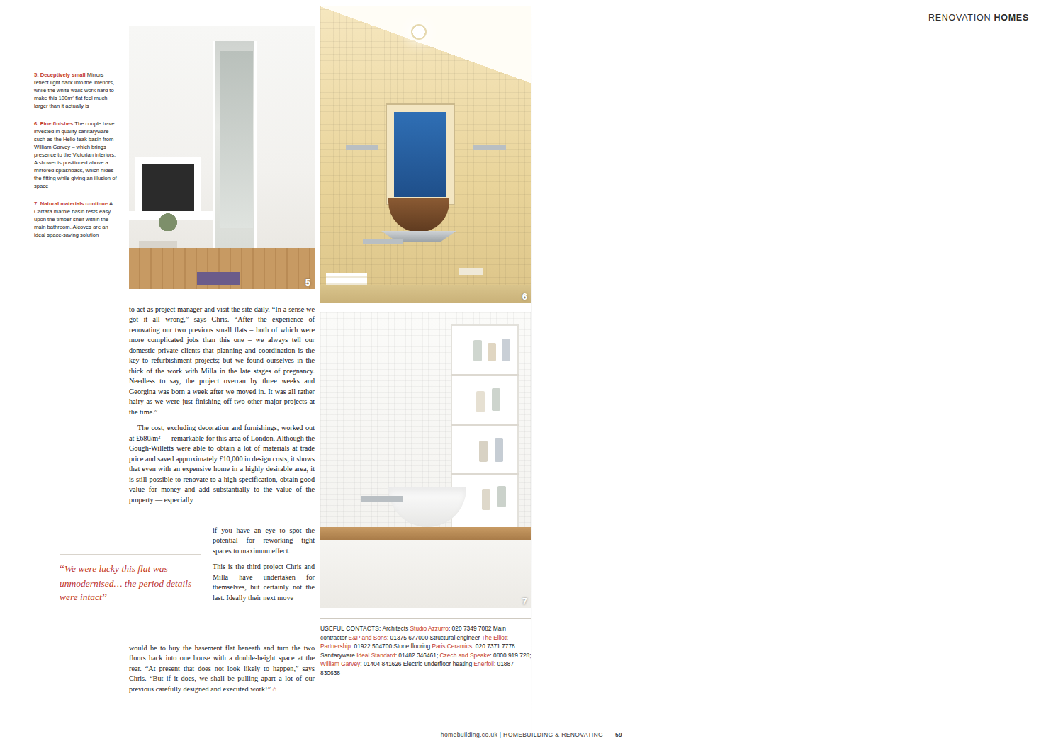RENOVATION HOMES
5: Deceptively small Mirrors reflect light back into the interiors, while the white walls work hard to make this 100m² flat feel much larger than it actually is
6: Fine finishes The couple have invested in quality sanitaryware – such as the Helio teak basin from William Garvey – which brings presence to the Victorian interiors. A shower is positioned above a mirrored splashback, which hides the fitting while giving an illusion of space
7: Natural materials continue A Carrara marble basin rests easy upon the timber shelf within the main bathroom. Alcoves are an ideal space-saving solution
5
6
7
to act as project manager and visit the site daily. “In a sense we got it all wrong,” says Chris. “After the experience of renovating our two previous small flats – both of which were more complicated jobs than this one – we always tell our domestic private clients that planning and coordination is the key to refurbishment projects; but we found ourselves in the thick of the work with Milla in the late stages of pregnancy. Needless to say, the project overran by three weeks and Georgina was born a week after we moved in. It was all rather hairy as we were just finishing off two other major projects at the time.”
The cost, excluding decoration and furnishings, worked out at £680/m² — remarkable for this area of London. Although the Gough-Willetts were able to obtain a lot of materials at trade price and saved approximately £10,000 in design costs, it shows that even with an expensive home in a highly desirable area, it is still possible to renovate to a high specification, obtain good value for money and add substantially to the value of the property — especially
“We were lucky this flat was unmodernised… the period details were intact”
if you have an eye to spot the potential for reworking tight spaces to maximum effect.
This is the third project Chris and Milla have undertaken for themselves, but certainly not the last. Ideally their next move
would be to buy the basement flat beneath and turn the two floors back into one house with a double-height space at the rear. “At present that does not look likely to happen,” says Chris. “But if it does, we shall be pulling apart a lot of our previous carefully designed and executed work!” ⌂
USEFUL CONTACTS: Architects Studio Azzurro: 020 7349 7082 Main contractor E&P and Sons: 01375 677000 Structural engineer The Elliott Partnership: 01922 504700 Stone flooring Paris Ceramics: 020 7371 7778 Sanitaryware Ideal Standard: 01482 346461; Czech and Speake: 0800 919 728; William Garvey: 01404 841626 Electric underfloor heating Enerfoil: 01887 830638
homebuilding.co.uk | HOMEBUILDING & RENOVATING 59